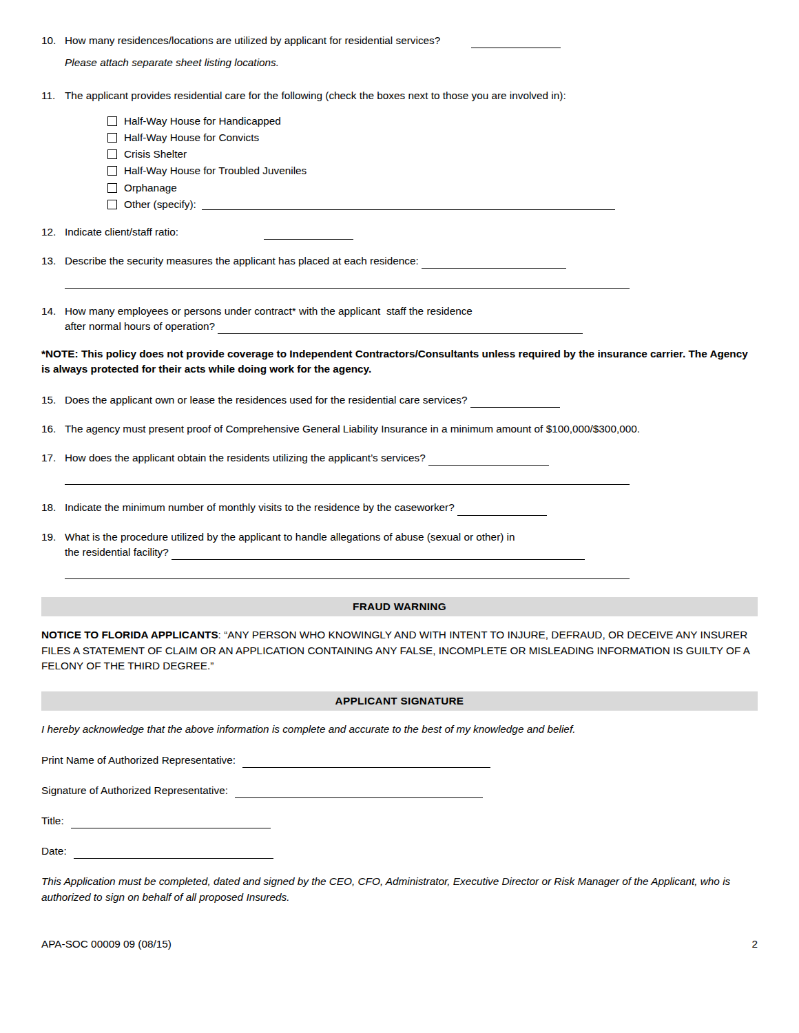10.
How many residences/locations are utilized by applicant for residential services?
Please attach separate sheet listing locations.
11.
The applicant provides residential care for the following (check the boxes next to those you are involved in):
Half-Way House for Handicapped
Half-Way House for Convicts
Crisis Shelter
Half-Way House for Troubled Juveniles
Orphanage
Other (specify):
12.
Indicate client/staff ratio:
13.
Describe the security measures the applicant has placed at each residence:
14.
How many employees or persons under contract* with the applicant staff the residence
after normal hours of operation?
*NOTE: This policy does not provide coverage to Independent Contractors/Consultants unless required by the insurance carrier. The Agency is always protected for their acts while doing work for the agency.
15.
Does the applicant own or lease the residences used for the residential care services?
16.
The agency must present proof of Comprehensive General Liability Insurance in a minimum amount of $100,000/$300,000.
17.
How does the applicant obtain the residents utilizing the applicant’s services?
18.
Indicate the minimum number of monthly visits to the residence by the caseworker?
19.
What is the procedure utilized by the applicant to handle allegations of abuse (sexual or other) in
the residential facility?
FRAUD WARNING
NOTICE TO FLORIDA APPLICANTS: “ANY PERSON WHO KNOWINGLY AND WITH INTENT TO INJURE, DEFRAUD, OR DECEIVE ANY INSURER FILES A STATEMENT OF CLAIM OR AN APPLICATION CONTAINING ANY FALSE, INCOMPLETE OR MISLEADING INFORMATION IS GUILTY OF A FELONY OF THE THIRD DEGREE.”
APPLICANT SIGNATURE
I hereby acknowledge that the above information is complete and accurate to the best of my knowledge and belief.
Print Name of Authorized Representative:
Signature of Authorized Representative:
Title:
Date:
This Application must be completed, dated and signed by the CEO, CFO, Administrator, Executive Director or Risk Manager of the Applicant, who is authorized to sign on behalf of all proposed Insureds.
APA-SOC 00009 09 (08/15)
2